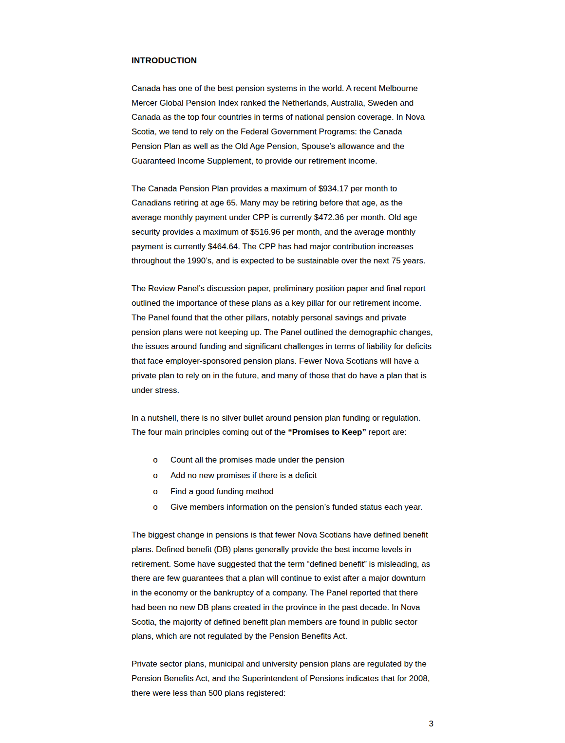INTRODUCTION
Canada has one of the best pension systems in the world. A recent Melbourne Mercer Global Pension Index ranked the Netherlands, Australia, Sweden and Canada as the top four countries in terms of national pension coverage. In Nova Scotia, we tend to rely on the Federal Government Programs: the Canada Pension Plan as well as the Old Age Pension, Spouse’s allowance and the Guaranteed Income Supplement, to provide our retirement income.
The Canada Pension Plan provides a maximum of $934.17 per month to Canadians retiring at age 65. Many may be retiring before that age, as the average monthly payment under CPP is currently $472.36 per month. Old age security provides a maximum of $516.96 per month, and the average monthly payment is currently $464.64. The CPP has had major contribution increases throughout the 1990’s, and is expected to be sustainable over the next 75 years.
The Review Panel’s discussion paper, preliminary position paper and final report outlined the importance of these plans as a key pillar for our retirement income. The Panel found that the other pillars, notably personal savings and private pension plans were not keeping up. The Panel outlined the demographic changes, the issues around funding and significant challenges in terms of liability for deficits that face employer-sponsored pension plans. Fewer Nova Scotians will have a private plan to rely on in the future, and many of those that do have a plan that is under stress.
In a nutshell, there is no silver bullet around pension plan funding or regulation. The four main principles coming out of the “Promises to Keep” report are:
Count all the promises made under the pension
Add no new promises if there is a deficit
Find a good funding method
Give members information on the pension’s funded status each year.
The biggest change in pensions is that fewer Nova Scotians have defined benefit plans. Defined benefit (DB) plans generally provide the best income levels in retirement. Some have suggested that the term “defined benefit” is misleading, as there are few guarantees that a plan will continue to exist after a major downturn in the economy or the bankruptcy of a company. The Panel reported that there had been no new DB plans created in the province in the past decade. In Nova Scotia, the majority of defined benefit plan members are found in public sector plans, which are not regulated by the Pension Benefits Act.
Private sector plans, municipal and university pension plans are regulated by the Pension Benefits Act, and the Superintendent of Pensions indicates that for 2008, there were less than 500 plans registered:
3